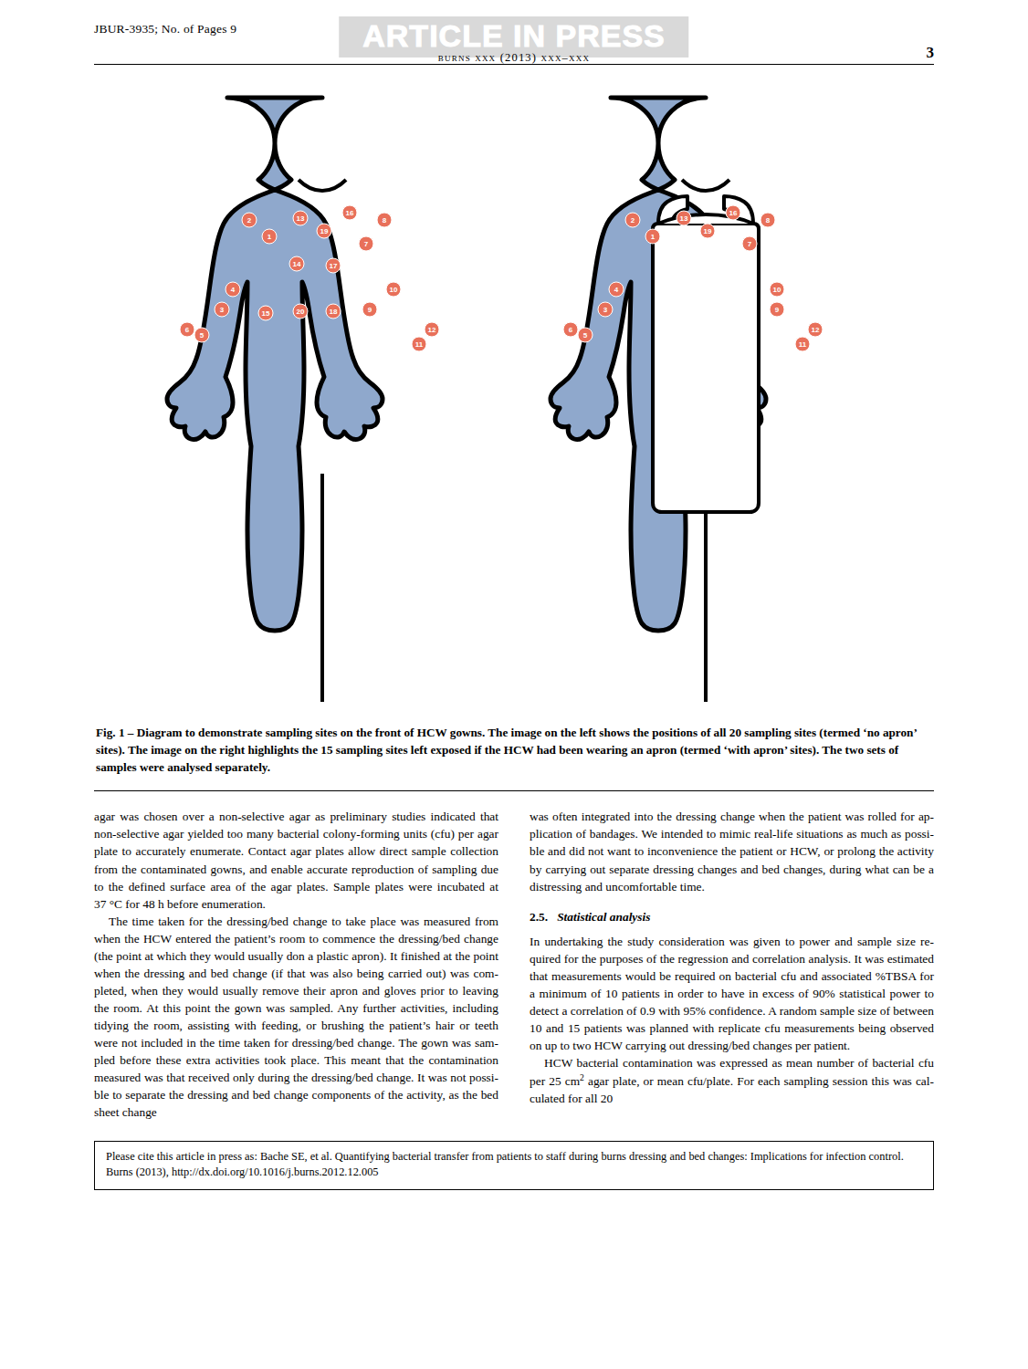JBUR-3935; No. of Pages 9
ARTICLE IN PRESS
burns xxx (2013) xxx–xxx
3
2 1 13 19 16 8 7 14 17 4 3 15 20 18 9 10 6 5 12 11 2 1 13 19 16 8 7 4 3 10 9 6 5 12 11
Fig. 1 – Diagram to demonstrate sampling sites on the front of HCW gowns. The image on the left shows the positions of all 20 sampling sites (termed ‘no apron’ sites). The image on the right highlights the 15 sampling sites left exposed if the HCW had been wearing an apron (termed ‘with apron’ sites). The two sets of samples were analysed separately.
agar was chosen over a non-selective agar as preliminary studies indicated that non-selective agar yielded too many bacterial colony-forming units (cfu) per agar plate to accurately enumerate. Contact agar plates allow direct sample collection from the contaminated gowns, and enable accurate reproduction of sampling due to the defined surface area of the agar plates. Sample plates were incubated at 37 °C for 48 h before enumeration.
The time taken for the dressing/bed change to take place was measured from when the HCW entered the patient’s room to commence the dressing/bed change (the point at which they would usually don a plastic apron). It finished at the point when the dressing and bed change (if that was also being carried out) was completed, when they would usually remove their apron and gloves prior to leaving the room. At this point the gown was sampled. Any further activities, including tidying the room, assisting with feeding, or brushing the patient’s hair or teeth were not included in the time taken for dressing/bed change. The gown was sampled before these extra activities took place. This meant that the contamination measured was that received only during the dressing/bed change. It was not possible to separate the dressing and bed change components of the activity, as the bed sheet change
was often integrated into the dressing change when the patient was rolled for application of bandages. We intended to mimic real-life situations as much as possible and did not want to inconvenience the patient or HCW, or prolong the activity by carrying out separate dressing changes and bed changes, during what can be a distressing and uncomfortable time.
2.5. Statistical analysis
In undertaking the study consideration was given to power and sample size required for the purposes of the regression and correlation analysis. It was estimated that measurements would be required on bacterial cfu and associated %TBSA for a minimum of 10 patients in order to have in excess of 90% statistical power to detect a correlation of 0.9 with 95% confidence. A random sample size of between 10 and 15 patients was planned with replicate cfu measurements being observed on up to two HCW carrying out dressing/bed changes per patient.
HCW bacterial contamination was expressed as mean number of bacterial cfu per 25 cm2 agar plate, or mean cfu/plate. For each sampling session this was calculated for all 20
Please cite this article in press as: Bache SE, et al. Quantifying bacterial transfer from patients to staff during burns dressing and bed changes: Implications for infection control. Burns (2013), http://dx.doi.org/10.1016/j.burns.2012.12.005